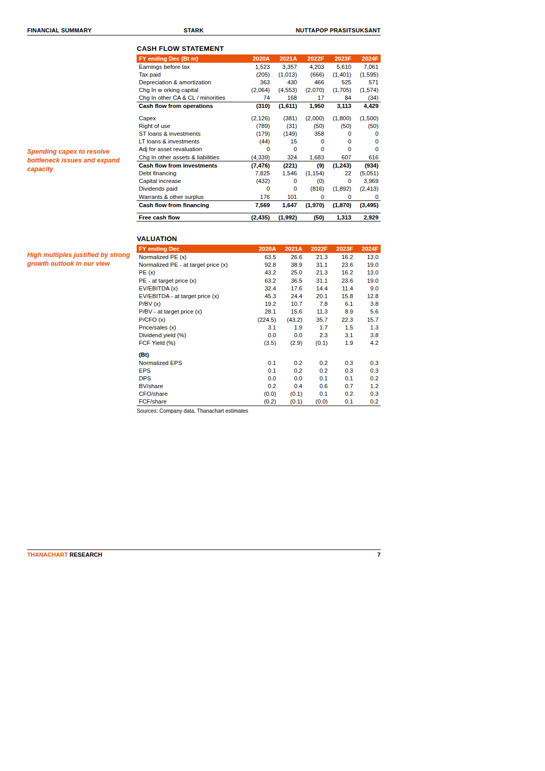FINANCIAL SUMMARY
STARK
NUTTAPOP PRASITSUKSANT
Spending capex to resolve bottleneck issues and expand capacity
High multiples justified by strong growth outlook in our view
CASH FLOW STATEMENT
| FY ending Dec (Bt m) | 2020A | 2021A | 2022F | 2023F | 2024F |
| --- | --- | --- | --- | --- | --- |
| Earnings before tax | 1,523 | 3,357 | 4,203 | 5,610 | 7,061 |
| Tax paid | (205) | (1,013) | (666) | (1,401) | (1,595) |
| Depreciation & amortization | 363 | 430 | 466 | 525 | 571 |
| Chg In w orking capital | (2,064) | (4,553) | (2,070) | (1,705) | (1,574) |
| Chg In other CA & CL / minorities | 74 | 168 | 17 | 84 | (34) |
| Cash flow from operations | (310) | (1,611) | 1,950 | 3,113 | 4,429 |
| Capex | (2,126) | (381) | (2,000) | (1,800) | (1,500) |
| Right of use | (789) | (31) | (50) | (50) | (50) |
| ST loans & investments | (179) | (149) | 358 | 0 | 0 |
| LT loans & investments | (44) | 15 | 0 | 0 | 0 |
| Adj for asset revaluation | 0 | 0 | 0 | 0 | 0 |
| Chg In other assets & liabilities | (4,339) | 324 | 1,683 | 607 | 616 |
| Cash flow from investments | (7,476) | (221) | (9) | (1,243) | (934) |
| Debt financing | 7,825 | 1,546 | (1,154) | 22 | (5,051) |
| Capital increase | (432) | 0 | (0) | 0 | 3,969 |
| Dividends paid | 0 | 0 | (816) | (1,892) | (2,413) |
| Warrants & other surplus | 176 | 101 | 0 | 0 | 0 |
| Cash flow from financing | 7,569 | 1,647 | (1,970) | (1,870) | (3,495) |
| Free cash flow | (2,435) | (1,992) | (50) | 1,313 | 2,929 |
VALUATION
| FY ending Dec | 2020A | 2021A | 2022F | 2023F | 2024F |
| --- | --- | --- | --- | --- | --- |
| Normalized PE (x) | 63.5 | 26.6 | 21.3 | 16.2 | 13.0 |
| Normalized PE - at target price (x) | 92.8 | 38.9 | 31.1 | 23.6 | 19.0 |
| PE (x) | 43.2 | 25.0 | 21.3 | 16.2 | 13.0 |
| PE - at target price (x) | 63.2 | 36.5 | 31.1 | 23.6 | 19.0 |
| EV/EBITDA (x) | 32.4 | 17.6 | 14.4 | 11.4 | 9.0 |
| EV/EBITDA - at target price (x) | 45.3 | 24.4 | 20.1 | 15.8 | 12.8 |
| P/BV (x) | 19.2 | 10.7 | 7.8 | 6.1 | 3.8 |
| P/BV - at target price (x) | 28.1 | 15.6 | 11.3 | 8.9 | 5.6 |
| P/CFO (x) | (224.5) | (43.2) | 35.7 | 22.3 | 15.7 |
| Price/sales (x) | 3.1 | 1.9 | 1.7 | 1.5 | 1.3 |
| Dividend yield (%) | 0.0 | 0.0 | 2.3 | 3.1 | 3.8 |
| FCF Yield (%) | (3.5) | (2.9) | (0.1) | 1.9 | 4.2 |
| (Bt) | | | | | |
| Normalized EPS | 0.1 | 0.2 | 0.2 | 0.3 | 0.3 |
| EPS | 0.1 | 0.2 | 0.2 | 0.3 | 0.3 |
| DPS | 0.0 | 0.0 | 0.1 | 0.1 | 0.2 |
| BV/share | 0.2 | 0.4 | 0.6 | 0.7 | 1.2 |
| CFO/share | (0.0) | (0.1) | 0.1 | 0.2 | 0.3 |
| FCF/share | (0.2) | (0.1) | (0.0) | 0.1 | 0.2 |
Sources: Company data, Thanachart estimates
THANACHART RESEARCH
7